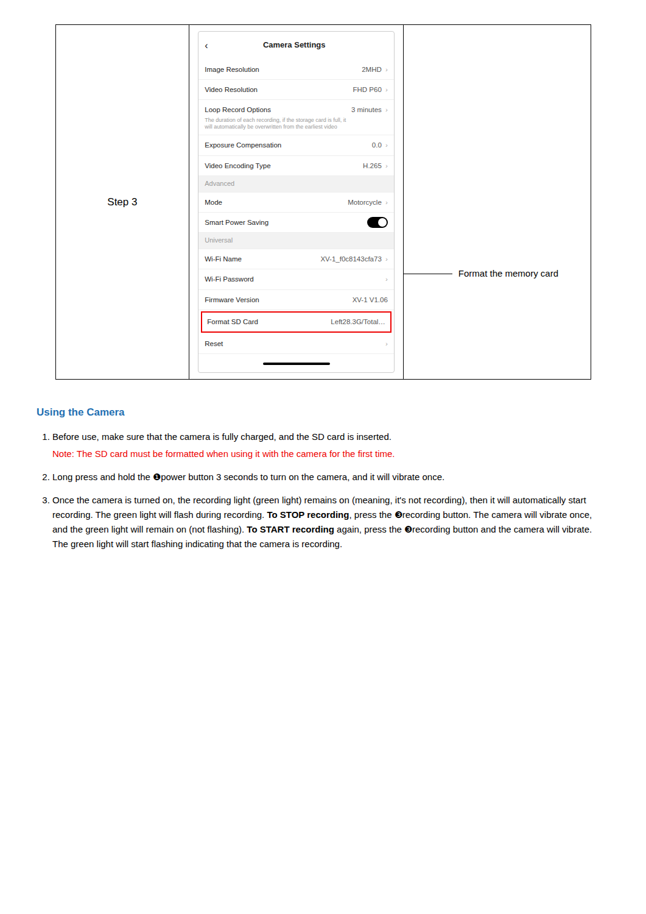| Step 3 | ‹ Camera Settings Image Resolution 2MHD › Video Resolution FHD P60 › Loop Record Options The duration of each recording, if the storage card is full, it will automatically be overwritten from the earliest video 3 minutes › Exposure Compensation 0.0 › Video Encoding Type H.265 › Advanced Mode Motorcycle › Smart Power Saving Universal Wi-Fi Name XV-1_f0c8143cfa73 › Wi-Fi Password › Firmware Version XV-1 V1.06 Format SD Card Left28.3G/Total… Reset › | Format the memory card |
Using the Camera
Before use, make sure that the camera is fully charged, and the SD card is inserted. Note: The SD card must be formatted when using it with the camera for the first time.
Long press and hold the ❶power button 3 seconds to turn on the camera, and it will vibrate once.
Once the camera is turned on, the recording light (green light) remains on (meaning, it's not recording), then it will automatically start recording. The green light will flash during recording. To STOP recording, press the ❸recording button. The camera will vibrate once, and the green light will remain on (not flashing). To START recording again, press the ❸recording button and the camera will vibrate. The green light will start flashing indicating that the camera is recording.